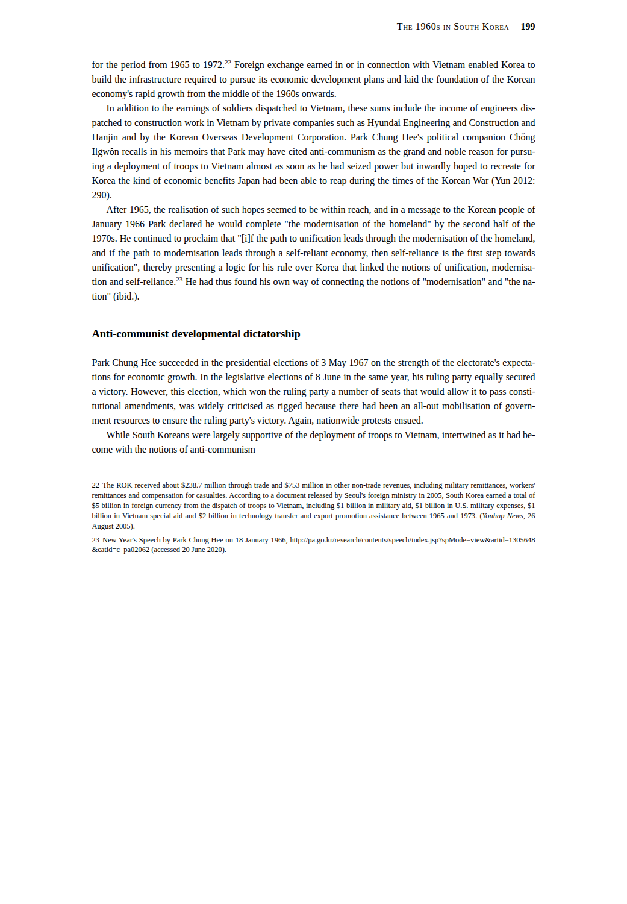The 1960s in South Korea 199
for the period from 1965 to 1972.22 Foreign exchange earned in or in connection with Vietnam enabled Korea to build the infrastructure required to pursue its economic development plans and laid the foundation of the Korean economy's rapid growth from the middle of the 1960s onwards.
In addition to the earnings of soldiers dispatched to Vietnam, these sums include the income of engineers dispatched to construction work in Vietnam by private companies such as Hyundai Engineering and Construction and Hanjin and by the Korean Overseas Development Corporation. Park Chung Hee's political companion Chŏng Ilgwŏn recalls in his memoirs that Park may have cited anti-communism as the grand and noble reason for pursuing a deployment of troops to Vietnam almost as soon as he had seized power but inwardly hoped to recreate for Korea the kind of economic benefits Japan had been able to reap during the times of the Korean War (Yun 2012: 290).
After 1965, the realisation of such hopes seemed to be within reach, and in a message to the Korean people of January 1966 Park declared he would complete "the modernisation of the homeland" by the second half of the 1970s. He continued to proclaim that "[i]f the path to unification leads through the modernisation of the homeland, and if the path to modernisation leads through a self-reliant economy, then self-reliance is the first step towards unification", thereby presenting a logic for his rule over Korea that linked the notions of unification, modernisation and self-reliance.23 He had thus found his own way of connecting the notions of "modernisation" and "the nation" (ibid.).
Anti-communist developmental dictatorship
Park Chung Hee succeeded in the presidential elections of 3 May 1967 on the strength of the electorate's expectations for economic growth. In the legislative elections of 8 June in the same year, his ruling party equally secured a victory. However, this election, which won the ruling party a number of seats that would allow it to pass constitutional amendments, was widely criticised as rigged because there had been an all-out mobilisation of government resources to ensure the ruling party's victory. Again, nationwide protests ensued.
While South Koreans were largely supportive of the deployment of troops to Vietnam, intertwined as it had become with the notions of anti-communism
22 The ROK received about $238.7 million through trade and $753 million in other non-trade revenues, including military remittances, workers' remittances and compensation for casualties. According to a document released by Seoul's foreign ministry in 2005, South Korea earned a total of $5 billion in foreign currency from the dispatch of troops to Vietnam, including $1 billion in military aid, $1 billion in U.S. military expenses, $1 billion in Vietnam special aid and $2 billion in technology transfer and export promotion assistance between 1965 and 1973. (Yonhap News, 26 August 2005).
23 New Year's Speech by Park Chung Hee on 18 January 1966, http://pa.go.kr/research/contents/speech/index.jsp?spMode=view&artid=1305648&catid=c_pa02062 (accessed 20 June 2020).